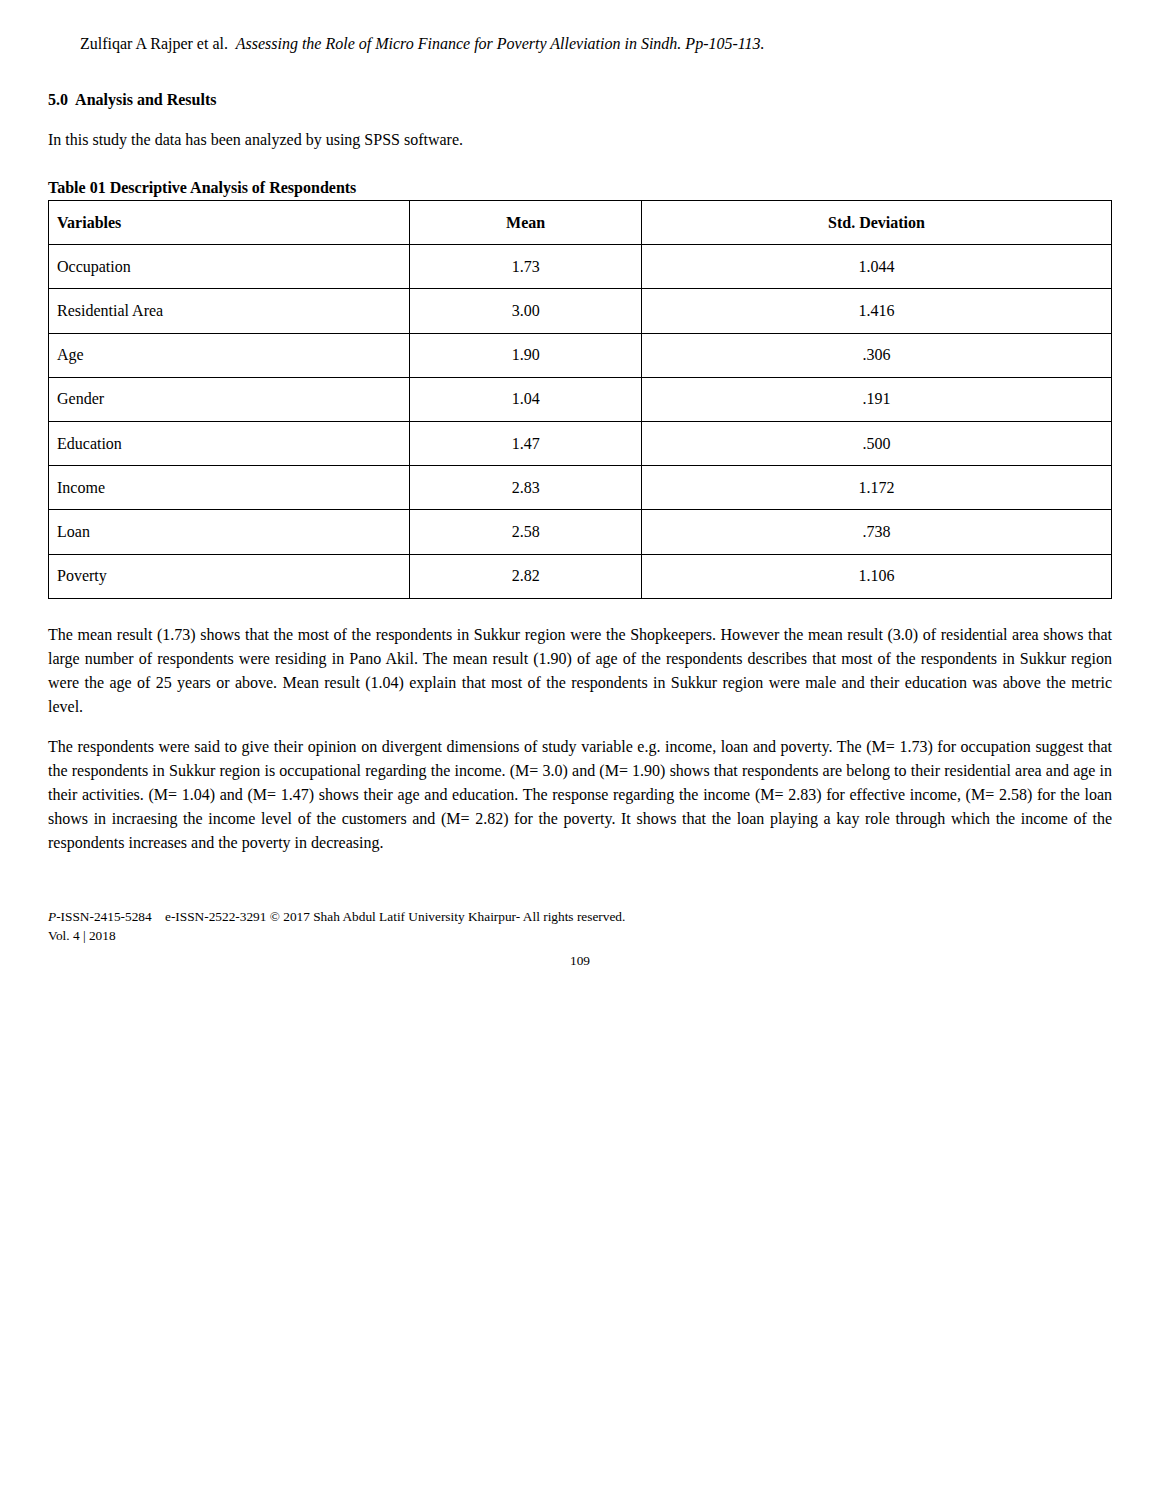Zulfiqar A Rajper et al. Assessing the Role of Micro Finance for Poverty Alleviation in Sindh. Pp-105-113.
5.0 Analysis and Results
In this study the data has been analyzed by using SPSS software.
Table 01 Descriptive Analysis of Respondents
| Variables | Mean | Std. Deviation |
| --- | --- | --- |
| Occupation | 1.73 | 1.044 |
| Residential Area | 3.00 | 1.416 |
| Age | 1.90 | .306 |
| Gender | 1.04 | .191 |
| Education | 1.47 | .500 |
| Income | 2.83 | 1.172 |
| Loan | 2.58 | .738 |
| Poverty | 2.82 | 1.106 |
The mean result (1.73) shows that the most of the respondents in Sukkur region were the Shopkeepers. However the mean result (3.0) of residential area shows that large number of respondents were residing in Pano Akil. The mean result (1.90) of age of the respondents describes that most of the respondents in Sukkur region were the age of 25 years or above. Mean result (1.04) explain that most of the respondents in Sukkur region were male and their education was above the metric level.
The respondents were said to give their opinion on divergent dimensions of study variable e.g. income, loan and poverty. The (M= 1.73) for occupation suggest that the respondents in Sukkur region is occupational regarding the income. (M= 3.0) and (M= 1.90) shows that respondents are belong to their residential area and age in their activities. (M= 1.04) and (M= 1.47) shows their age and education. The response regarding the income (M= 2.83) for effective income, (M= 2.58) for the loan shows in incraesing the income level of the customers and (M= 2.82) for the poverty. It shows that the loan playing a kay role through which the income of the respondents increases and the poverty in decreasing.
P-ISSN-2415-5284 e-ISSN-2522-3291 © 2017 Shah Abdul Latif University Khairpur- All rights reserved.
Vol. 4 | 2018
109